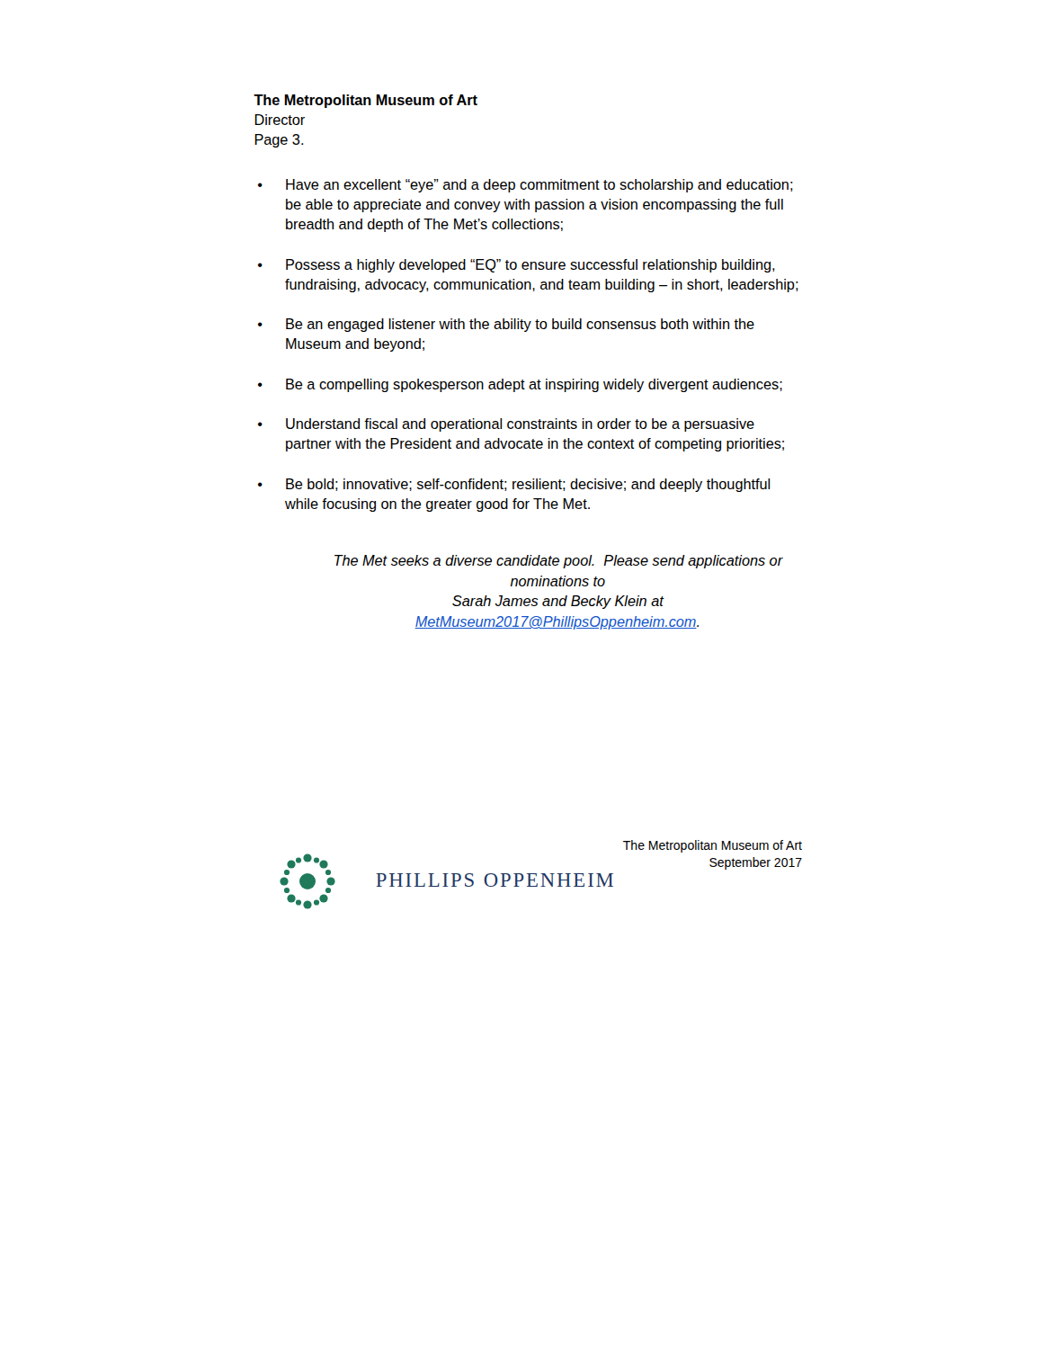The Metropolitan Museum of Art
Director
Page 3.
Have an excellent “eye” and a deep commitment to scholarship and education; be able to appreciate and convey with passion a vision encompassing the full breadth and depth of The Met’s collections;
Possess a highly developed “EQ” to ensure successful relationship building, fundraising, advocacy, communication, and team building – in short, leadership;
Be an engaged listener with the ability to build consensus both within the Museum and beyond;
Be a compelling spokesperson adept at inspiring widely divergent audiences;
Understand fiscal and operational constraints in order to be a persuasive partner with the President and advocate in the context of competing priorities;
Be bold; innovative; self-confident; resilient; decisive; and deeply thoughtful while focusing on the greater good for The Met.
The Met seeks a diverse candidate pool. Please send applications or nominations to
Sarah James and Becky Klein at MetMuseum2017@PhillipsOppenheim.com.
The Metropolitan Museum of Art
September 2017
PHILLIPS OPPENHEIM